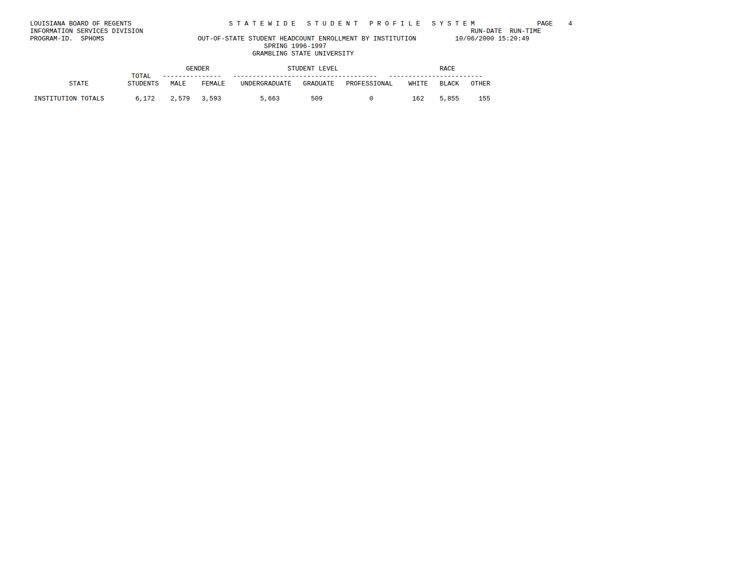LOUISIANA BOARD OF REGENTS                         S T A T E W I D E   S T U D E N T   P R O F I L E   S Y S T E M                PAGE    4
INFORMATION SERVICES DIVISION                                                                                    RUN-DATE  RUN-TIME
PROGRAM-ID.  SPHOMS                        OUT-OF-STATE STUDENT HEADCOUNT ENROLLMENT BY INSTITUTION          10/06/2000 15:20:49
                                                            SPRING 1996-1997
                                                         GRAMBLING STATE UNIVERSITY

                                        GENDER                    STUDENT LEVEL                          RACE
                          TOTAL   ---------------   -------------------------------------   ------------------------
          STATE          STUDENTS   MALE    FEMALE    UNDERGRADUATE   GRADUATE   PROFESSIONAL    WHITE   BLACK   OTHER

 INSTITUTION TOTALS        6,172    2,579   3,593          5,663        509            0          162    5,855     155